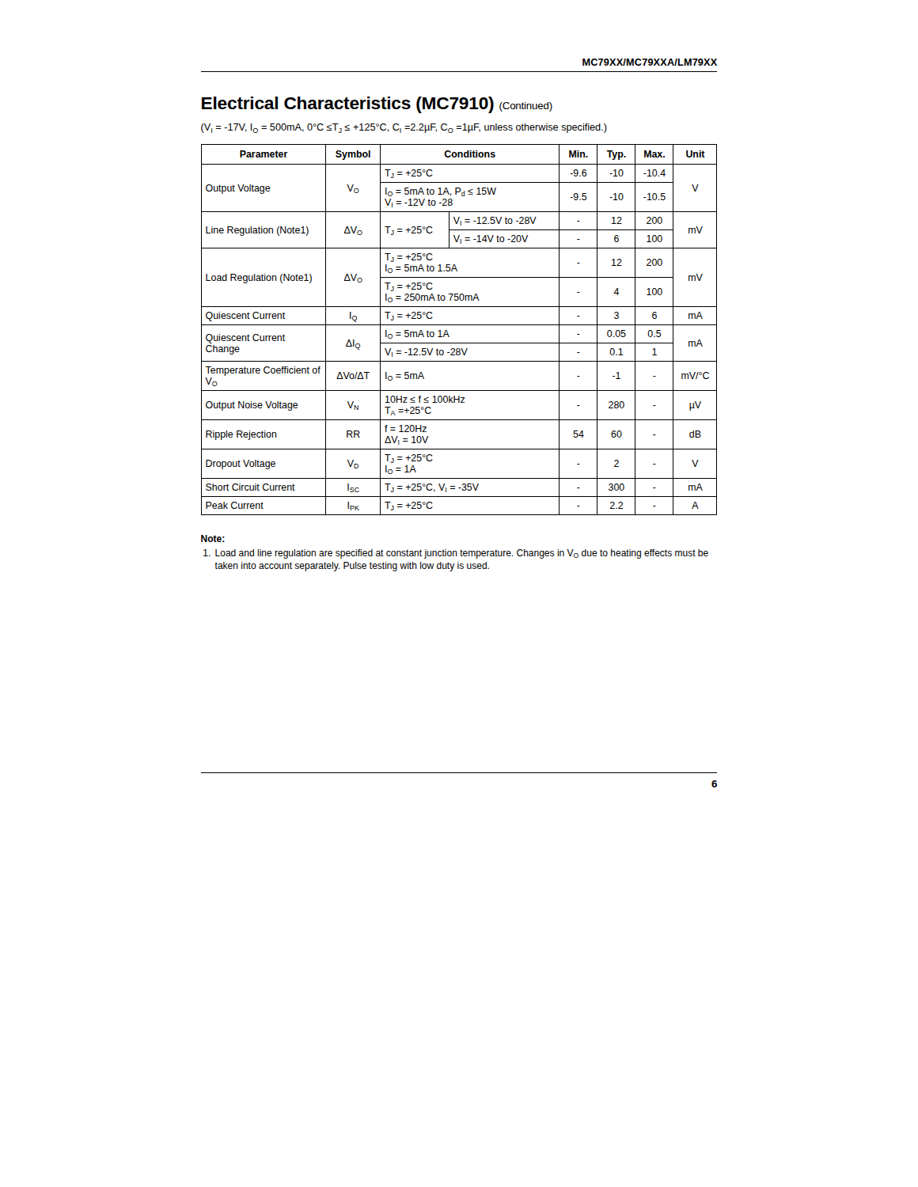MC79XX/MC79XXA/LM79XX
Electrical Characteristics (MC7910) (Continued)
(VI = -17V, IO = 500mA, 0°C ≤TJ ≤ +125°C, CI =2.2µF, CO =1µF, unless otherwise specified.)
| Parameter | Symbol | Conditions | Min. | Typ. | Max. | Unit |
| --- | --- | --- | --- | --- | --- | --- |
| Output Voltage | V O | T J = +25°C | -9.6 | -10 | -10.4 | V |
| I O = 5mA to 1A, P d ≤ 15W V I = -12V to -28 | -9.5 | -10 | -10.5 |
| Line Regulation (Note1) | ΔV O | T J = +25°C | V I = -12.5V to -28V | - | 12 | 200 | mV |
| V I = -14V to -20V | - | 6 | 100 |
| Load Regulation (Note1) | ΔV O | T J = +25°C I O = 5mA to 1.5A | - | 12 | 200 | mV |
| T J = +25°C I O = 250mA to 750mA | - | 4 | 100 |
| Quiescent Current | I Q | T J = +25°C | - | 3 | 6 | mA |
| Quiescent Current Change | ΔI Q | I O = 5mA to 1A | - | 0.05 | 0.5 | mA |
| V I = -12.5V to -28V | - | 0.1 | 1 |
| Temperature Coefficient of V O | ΔVo/ΔT | I O = 5mA | - | -1 | - | mV/°C |
| Output Noise Voltage | V N | 10Hz ≤ f ≤ 100kHz T A =+25°C | - | 280 | - | µV |
| Ripple Rejection | RR | f = 120Hz ΔV I = 10V | 54 | 60 | - | dB |
| Dropout Voltage | V D | T J = +25°C I O = 1A | - | 2 | - | V |
| Short Circuit Current | I SC | T J = +25°C, V I = -35V | - | 300 | - | mA |
| Peak Current | I PK | T J = +25°C | - | 2.2 | - | A |
Note:
Load and line regulation are specified at constant junction temperature. Changes in VO due to heating effects must be taken into account separately. Pulse testing with low duty is used.
6